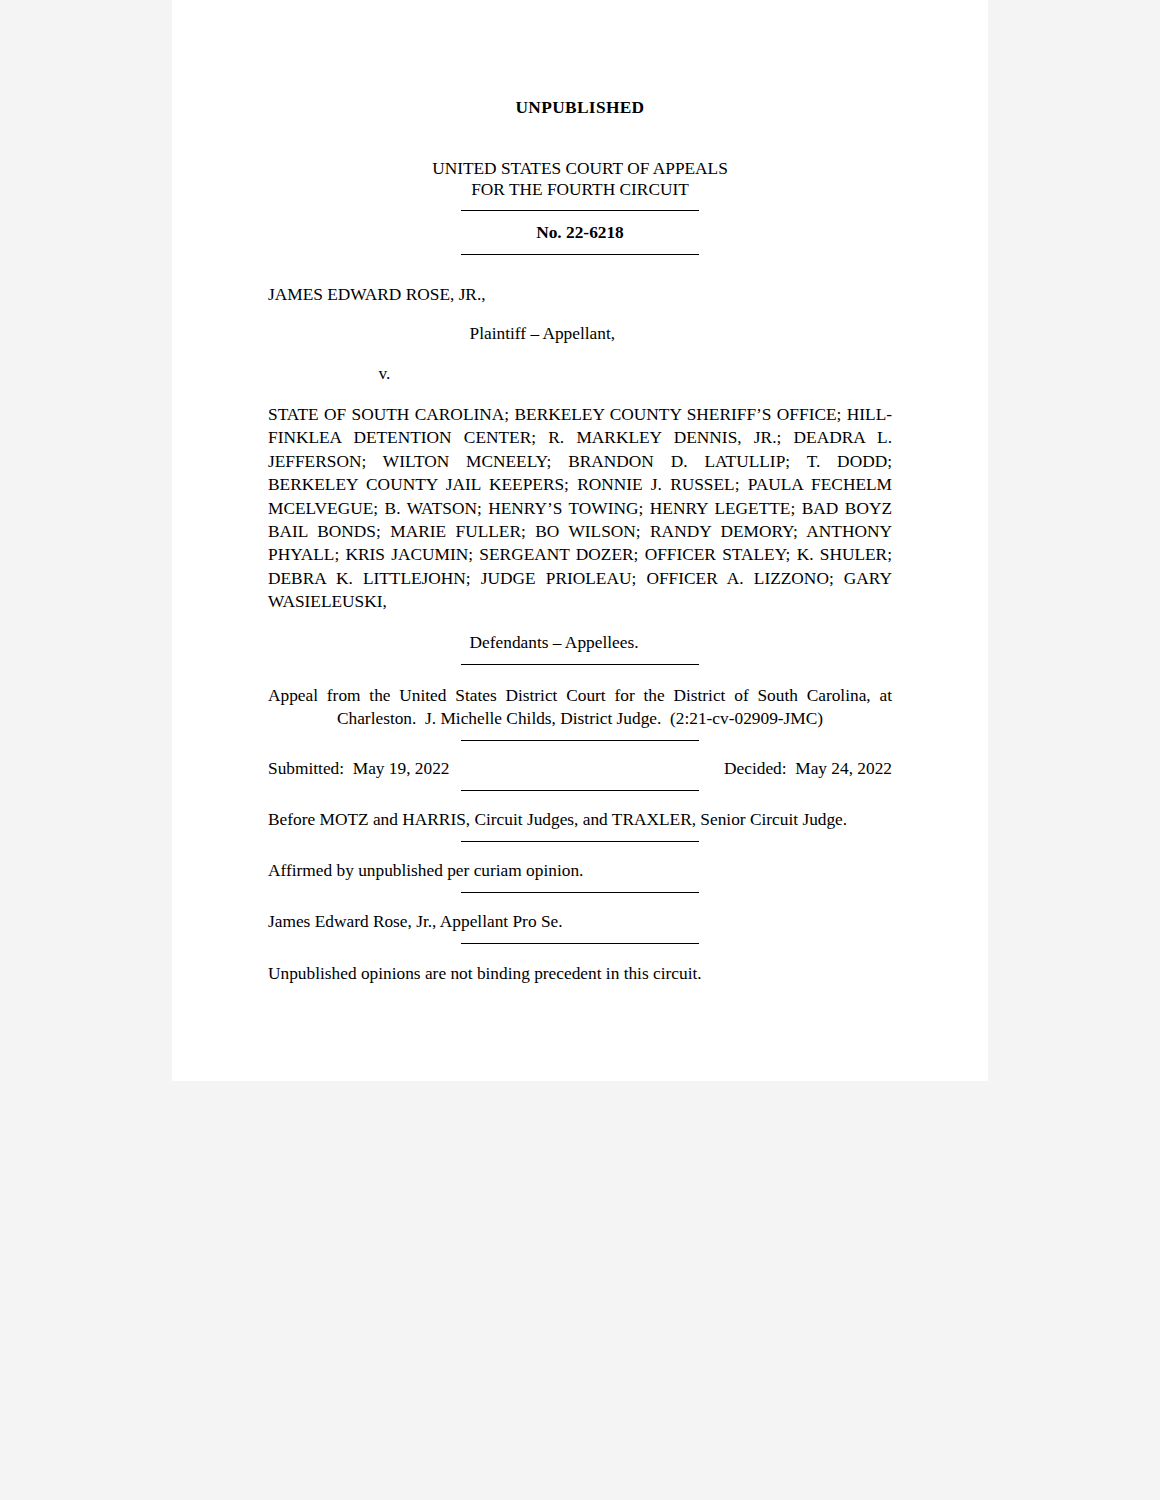UNPUBLISHED
UNITED STATES COURT OF APPEALS
FOR THE FOURTH CIRCUIT
No. 22-6218
JAMES EDWARD ROSE, JR.,
Plaintiff – Appellant,
v.
STATE OF SOUTH CAROLINA; BERKELEY COUNTY SHERIFF’S OFFICE; HILL-FINKLEA DETENTION CENTER; R. MARKLEY DENNIS, JR.; DEADRA L. JEFFERSON; WILTON MCNEELY; BRANDON D. LATULLIP; T. DODD; BERKELEY COUNTY JAIL KEEPERS; RONNIE J. RUSSEL; PAULA FECHELM MCELVEGUE; B. WATSON; HENRY’S TOWING; HENRY LEGETTE; BAD BOYZ BAIL BONDS; MARIE FULLER; BO WILSON; RANDY DEMORY; ANTHONY PHYALL; KRIS JACUMIN; SERGEANT DOZER; OFFICER STALEY; K. SHULER; DEBRA K. LITTLEJOHN; JUDGE PRIOLEAU; OFFICER A. LIZZONO; GARY WASIELEUSKI,
Defendants – Appellees.
Appeal from the United States District Court for the District of South Carolina, at Charleston. J. Michelle Childs, District Judge. (2:21-cv-02909-JMC)
Submitted: May 19, 2022 Decided: May 24, 2022
Before MOTZ and HARRIS, Circuit Judges, and TRAXLER, Senior Circuit Judge.
Affirmed by unpublished per curiam opinion.
James Edward Rose, Jr., Appellant Pro Se.
Unpublished opinions are not binding precedent in this circuit.